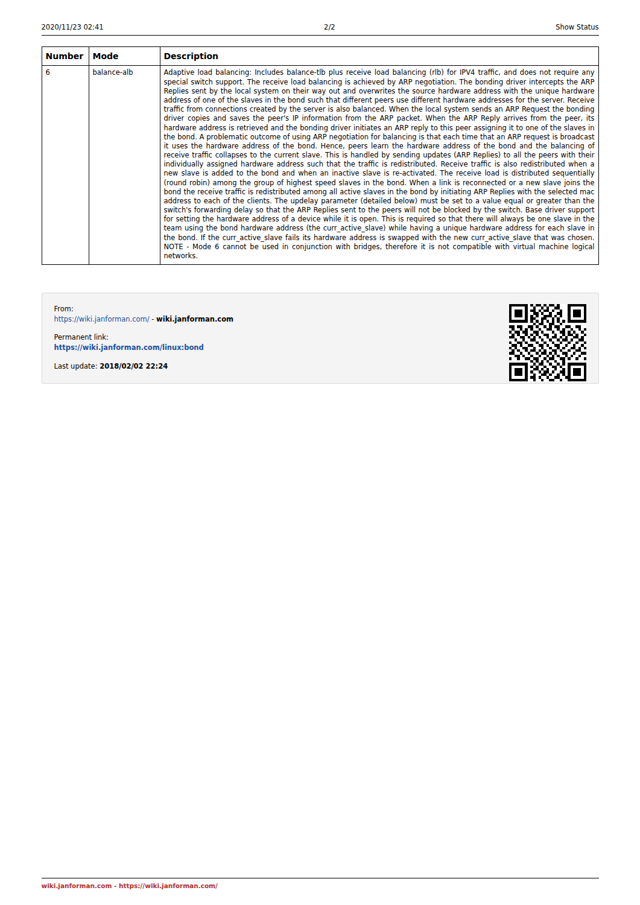2020/11/23 02:41
2/2
Show Status
| Number | Mode | Description |
| --- | --- | --- |
| 6 | balance-alb | Adaptive load balancing: Includes balance-tlb plus receive load balancing (rlb) for IPV4 traffic, and does not require any special switch support. The receive load balancing is achieved by ARP negotiation. The bonding driver intercepts the ARP Replies sent by the local system on their way out and overwrites the source hardware address with the unique hardware address of one of the slaves in the bond such that different peers use different hardware addresses for the server. Receive traffic from connections created by the server is also balanced. When the local system sends an ARP Request the bonding driver copies and saves the peer's IP information from the ARP packet. When the ARP Reply arrives from the peer, its hardware address is retrieved and the bonding driver initiates an ARP reply to this peer assigning it to one of the slaves in the bond. A problematic outcome of using ARP negotiation for balancing is that each time that an ARP request is broadcast it uses the hardware address of the bond. Hence, peers learn the hardware address of the bond and the balancing of receive traffic collapses to the current slave. This is handled by sending updates (ARP Replies) to all the peers with their individually assigned hardware address such that the traffic is redistributed. Receive traffic is also redistributed when a new slave is added to the bond and when an inactive slave is re-activated. The receive load is distributed sequentially (round robin) among the group of highest speed slaves in the bond. When a link is reconnected or a new slave joins the bond the receive traffic is redistributed among all active slaves in the bond by initiating ARP Replies with the selected mac address to each of the clients. The updelay parameter (detailed below) must be set to a value equal or greater than the switch's forwarding delay so that the ARP Replies sent to the peers will not be blocked by the switch. Base driver support for setting the hardware address of a device while it is open. This is required so that there will always be one slave in the team using the bond hardware address (the curr_active_slave) while having a unique hardware address for each slave in the bond. If the curr_active_slave fails its hardware address is swapped with the new curr_active_slave that was chosen. NOTE - Mode 6 cannot be used in conjunction with bridges, therefore it is not compatible with virtual machine logical networks. |
From:
https://wiki.janforman.com/ - wiki.janforman.com
Permanent link:
https://wiki.janforman.com/linux:bond
Last update: 2018/02/02 22:24
wiki.janforman.com - https://wiki.janforman.com/